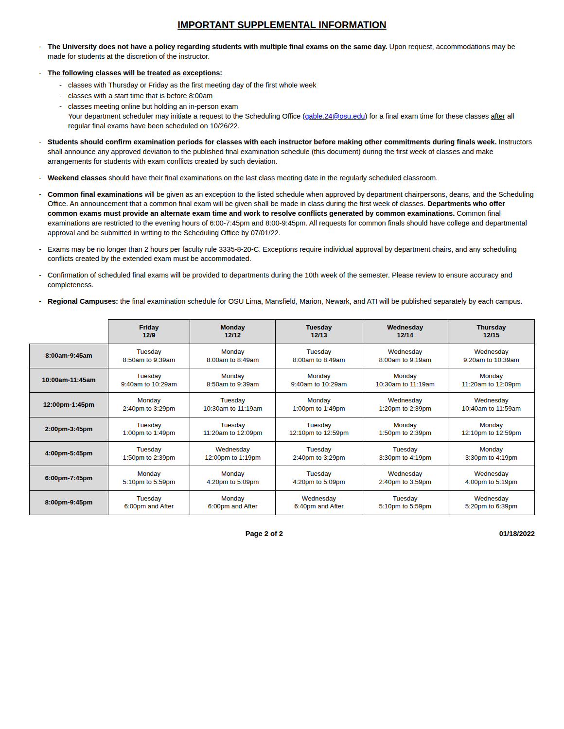IMPORTANT SUPPLEMENTAL INFORMATION
The University does not have a policy regarding students with multiple final exams on the same day. Upon request, accommodations may be made for students at the discretion of the instructor.
The following classes will be treated as exceptions:
classes with Thursday or Friday as the first meeting day of the first whole week
classes with a start time that is before 8:00am
classes meeting online but holding an in-person exam
Your department scheduler may initiate a request to the Scheduling Office (gable.24@osu.edu) for a final exam time for these classes after all regular final exams have been scheduled on 10/26/22.
Students should confirm examination periods for classes with each instructor before making other commitments during finals week. Instructors shall announce any approved deviation to the published final examination schedule (this document) during the first week of classes and make arrangements for students with exam conflicts created by such deviation.
Weekend classes should have their final examinations on the last class meeting date in the regularly scheduled classroom.
Common final examinations will be given as an exception to the listed schedule when approved by department chairpersons, deans, and the Scheduling Office. An announcement that a common final exam will be given shall be made in class during the first week of classes. Departments who offer common exams must provide an alternate exam time and work to resolve conflicts generated by common examinations. Common final examinations are restricted to the evening hours of 6:00-7:45pm and 8:00-9:45pm. All requests for common finals should have college and departmental approval and be submitted in writing to the Scheduling Office by 07/01/22.
Exams may be no longer than 2 hours per faculty rule 3335-8-20-C. Exceptions require individual approval by department chairs, and any scheduling conflicts created by the extended exam must be accommodated.
Confirmation of scheduled final exams will be provided to departments during the 10th week of the semester. Please review to ensure accuracy and completeness.
Regional Campuses: the final examination schedule for OSU Lima, Mansfield, Marion, Newark, and ATI will be published separately by each campus.
| | Friday 12/9 | Monday 12/12 | Tuesday 12/13 | Wednesday 12/14 | Thursday 12/15 |
| --- | --- | --- | --- | --- | --- |
| 8:00am-9:45am | Tuesday 8:50am to 9:39am | Monday 8:00am to 8:49am | Tuesday 8:00am to 8:49am | Wednesday 8:00am to 9:19am | Wednesday 9:20am to 10:39am |
| 10:00am-11:45am | Tuesday 9:40am to 10:29am | Monday 8:50am to 9:39am | Monday 9:40am to 10:29am | Monday 10:30am to 11:19am | Monday 11:20am to 12:09pm |
| 12:00pm-1:45pm | Monday 2:40pm to 3:29pm | Tuesday 10:30am to 11:19am | Monday 1:00pm to 1:49pm | Wednesday 1:20pm to 2:39pm | Wednesday 10:40am to 11:59am |
| 2:00pm-3:45pm | Tuesday 1:00pm to 1:49pm | Tuesday 11:20am to 12:09pm | Tuesday 12:10pm to 12:59pm | Monday 1:50pm to 2:39pm | Monday 12:10pm to 12:59pm |
| 4:00pm-5:45pm | Tuesday 1:50pm to 2:39pm | Wednesday 12:00pm to 1:19pm | Tuesday 2:40pm to 3:29pm | Tuesday 3:30pm to 4:19pm | Monday 3:30pm to 4:19pm |
| 6:00pm-7:45pm | Monday 5:10pm to 5:59pm | Monday 4:20pm to 5:09pm | Tuesday 4:20pm to 5:09pm | Wednesday 2:40pm to 3:59pm | Wednesday 4:00pm to 5:19pm |
| 8:00pm-9:45pm | Tuesday 6:00pm and After | Monday 6:00pm and After | Wednesday 6:40pm and After | Tuesday 5:10pm to 5:59pm | Wednesday 5:20pm to 6:39pm |
Page 2 of 2 01/18/2022